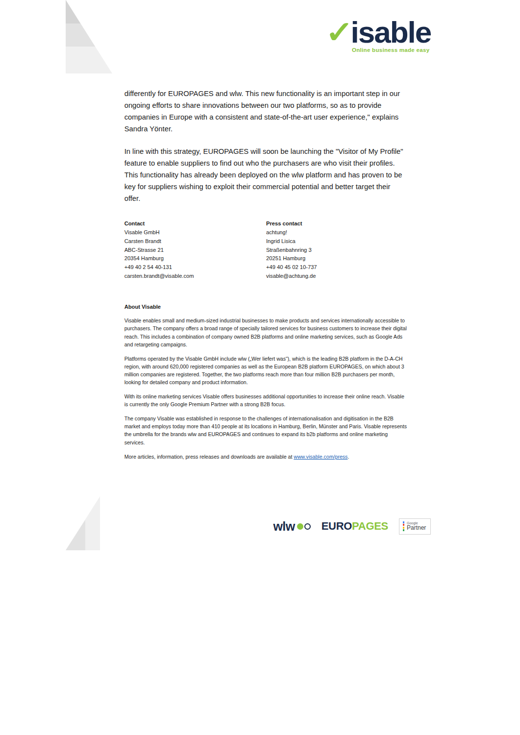✓isable
Online business made easy
differently for EUROPAGES and wlw. This new functionality is an important step in our ongoing efforts to share innovations between our two platforms, so as to provide companies in Europe with a consistent and state-of-the-art user experience," explains Sandra Yönter.
In line with this strategy, EUROPAGES will soon be launching the "Visitor of My Profile" feature to enable suppliers to find out who the purchasers are who visit their profiles. This functionality has already been deployed on the wlw platform and has proven to be key for suppliers wishing to exploit their commercial potential and better target their offer.
Contact Visable GmbH
Carsten Brandt
ABC-Strasse 21
20354 Hamburg
+49 40 2 54 40-131
carsten.brandt@visable.com
Press contact achtung!
Ingrid Lisica
Straßenbahnring 3
20251 Hamburg
+49 40 45 02 10-737
visable@achtung.de
About Visable
Visable enables small and medium-sized industrial businesses to make products and services internationally accessible to purchasers. The company offers a broad range of specially tailored services for business customers to increase their digital reach. This includes a combination of company owned B2B platforms and online marketing services, such as Google Ads and retargeting campaigns.
Platforms operated by the Visable GmbH include wlw („Wer liefert was“), which is the leading B2B platform in the D-A-CH region, with around 620,000 registered companies as well as the European B2B platform EUROPAGES, on which about 3 million companies are registered. Together, the two platforms reach more than four million B2B purchasers per month, looking for detailed company and product information.
With its online marketing services Visable offers businesses additional opportunities to increase their online reach. Visable is currently the only Google Premium Partner with a strong B2B focus.
The company Visable was established in response to the challenges of internationalisation and digitisation in the B2B market and employs today more than 410 people at its locations in Hamburg, Berlin, Münster and Paris. Visable represents the umbrella for the brands wlw and EUROPAGES and continues to expand its b2b platforms and online marketing services.
More articles, information, press releases and downloads are available at www.visable.com/press.
wlw
EURO PAGES
Google
Partner